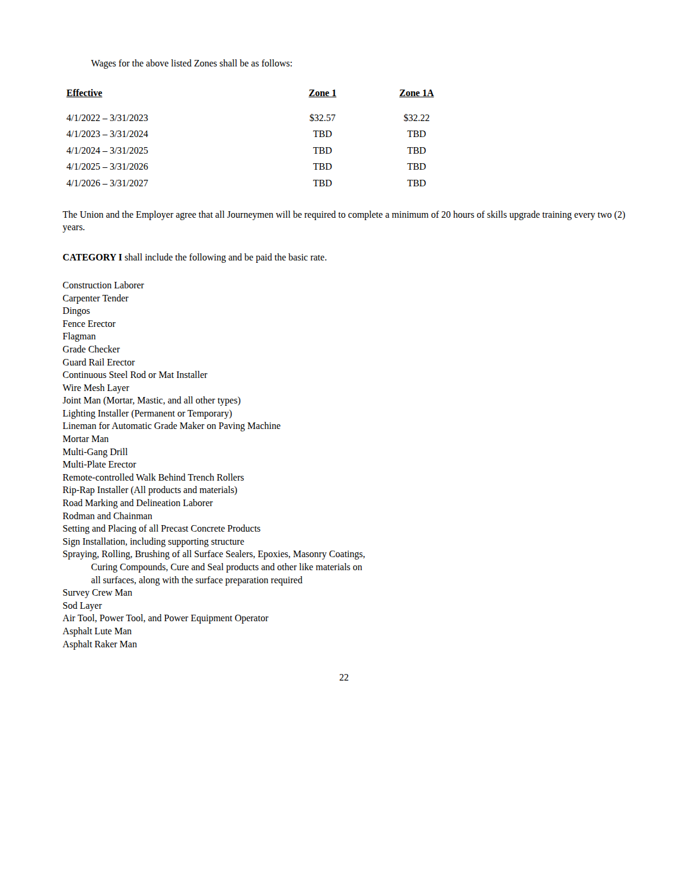Wages for the above listed Zones shall be as follows:
| Effective | Zone 1 | Zone 1A |
| --- | --- | --- |
| 4/1/2022 – 3/31/2023 | $32.57 | $32.22 |
| 4/1/2023 – 3/31/2024 | TBD | TBD |
| 4/1/2024 – 3/31/2025 | TBD | TBD |
| 4/1/2025 – 3/31/2026 | TBD | TBD |
| 4/1/2026 – 3/31/2027 | TBD | TBD |
The Union and the Employer agree that all Journeymen will be required to complete a minimum of 20 hours of skills upgrade training every two (2) years.
CATEGORY I shall include the following and be paid the basic rate.
Construction Laborer
Carpenter Tender
Dingos
Fence Erector
Flagman
Grade Checker
Guard Rail Erector
Continuous Steel Rod or Mat Installer
Wire Mesh Layer
Joint Man (Mortar, Mastic, and all other types)
Lighting Installer (Permanent or Temporary)
Lineman for Automatic Grade Maker on Paving Machine
Mortar Man
Multi-Gang Drill
Multi-Plate Erector
Remote-controlled Walk Behind Trench Rollers
Rip-Rap Installer (All products and materials)
Road Marking and Delineation Laborer
Rodman and Chainman
Setting and Placing of all Precast Concrete Products
Sign Installation, including supporting structure
Spraying, Rolling, Brushing of all Surface Sealers, Epoxies, Masonry Coatings,
Curing Compounds, Cure and Seal products and other like materials on
all surfaces, along with the surface preparation required
Survey Crew Man
Sod Layer
Air Tool, Power Tool, and Power Equipment Operator
Asphalt Lute Man
Asphalt Raker Man
22